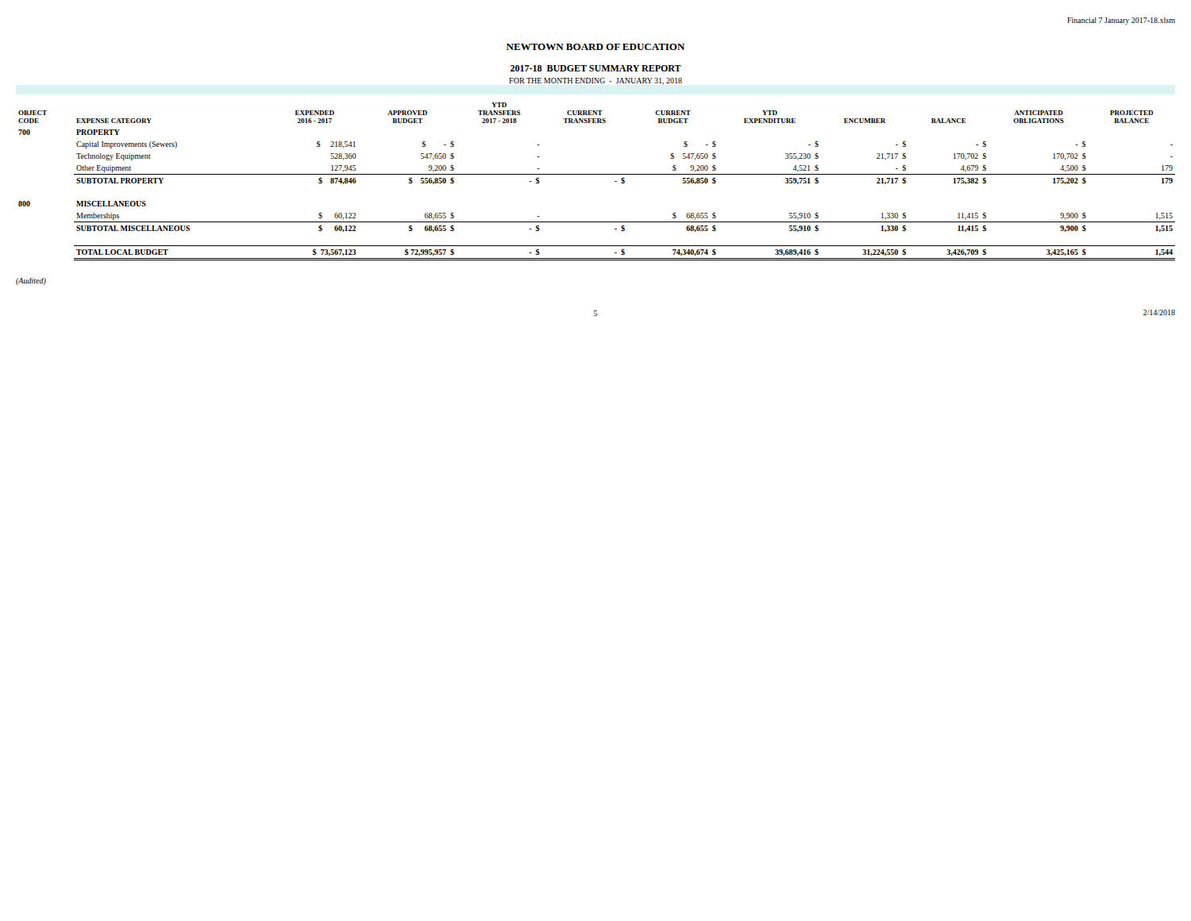Financial 7 January 2017-18.xlsm
NEWTOWN BOARD OF EDUCATION
2017-18 BUDGET SUMMARY REPORT
FOR THE MONTH ENDING - JANUARY 31, 2018
| OBJECT CODE | EXPENSE CATEGORY | EXPENDED 2016 - 2017 | APPROVED BUDGET | YTD TRANSFERS 2017 - 2018 | CURRENT TRANSFERS | CURRENT BUDGET | YTD EXPENDITURE | ENCUMBER | BALANCE | ANTICIPATED OBLIGATIONS | PROJECTED BALANCE |
| --- | --- | --- | --- | --- | --- | --- | --- | --- | --- | --- | --- |
| 700 | PROPERTY | | | | | | | | | | |
| | Capital Improvements (Sewers) | $ 218,541 | $ - $ | - | | $ - $ | - $ | - $ | - $ | - $ | - |
| | Technology Equipment | 528,360 | 547,650 $ | - | | $ 547,650 $ | 355,230 $ | 21,717 $ | 170,702 $ | 170,702 $ | - |
| | Other Equipment | 127,945 | 9,200 $ | - | | $ 9,200 $ | 4,521 $ | - $ | 4,679 $ | 4,500 $ | 179 |
| | SUBTOTAL PROPERTY | $ 874,846 | $ 556,850 $ | - $ | - $ | 556,850 $ | 359,751 $ | 21,717 $ | 175,382 $ | 175,202 $ | 179 |
| 800 | MISCELLANEOUS | | | | | | | | | | |
| | Memberships | $ 60,122 | 68,655 $ | - | | $ 68,655 $ | 55,910 $ | 1,330 $ | 11,415 $ | 9,900 $ | 1,515 |
| | SUBTOTAL MISCELLANEOUS | $ 60,122 | $ 68,655 $ | - $ | - $ | 68,655 $ | 55,910 $ | 1,330 $ | 11,415 $ | 9,900 $ | 1,515 |
| | TOTAL LOCAL BUDGET | $ 73,567,123 | $ 72,995,957 $ | - $ | - $ | 74,340,674 $ | 39,689,416 $ | 31,224,550 $ | 3,426,709 $ | 3,425,165 $ | 1,544 |
(Audited)
5
2/14/2018